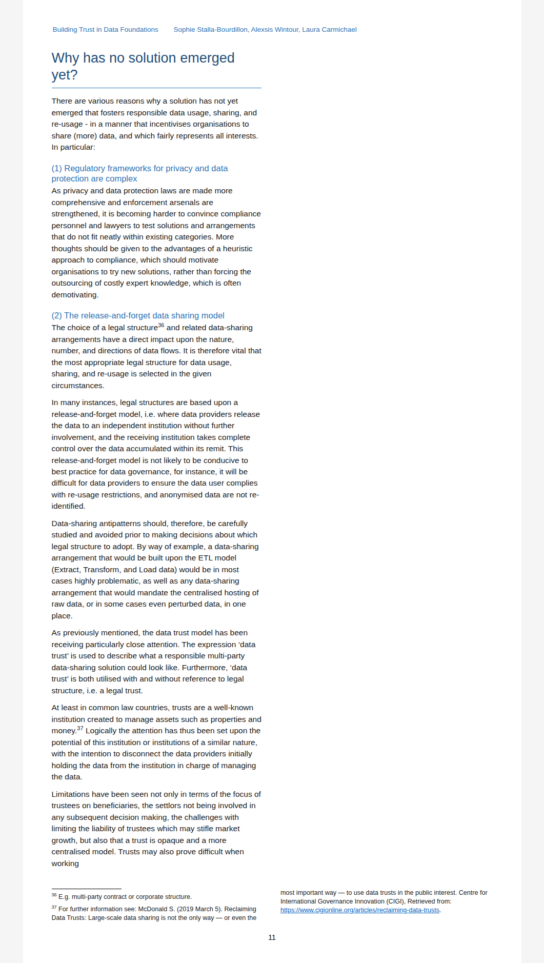Building Trust in Data Foundations Sophie Stalla-Bourdillon, Alexsis Wintour, Laura Carmichael
Why has no solution emerged yet?
There are various reasons why a solution has not yet emerged that fosters responsible data usage, sharing, and re-usage - in a manner that incentivises organisations to share (more) data, and which fairly represents all interests. In particular:
(1) Regulatory frameworks for privacy and data protection are complex
As privacy and data protection laws are made more comprehensive and enforcement arsenals are strengthened, it is becoming harder to convince compliance personnel and lawyers to test solutions and arrangements that do not fit neatly within existing categories. More thoughts should be given to the advantages of a heuristic approach to compliance, which should motivate organisations to try new solutions, rather than forcing the outsourcing of costly expert knowledge, which is often demotivating.
(2) The release-and-forget data sharing model
The choice of a legal structure36 and related data-sharing arrangements have a direct impact upon the nature, number, and directions of data flows. It is therefore vital that the most appropriate legal structure for data usage, sharing, and re-usage is selected in the given circumstances.
In many instances, legal structures are based upon a release-and-forget model, i.e. where data providers release the data to an independent institution without further involvement, and the receiving institution takes complete control over the data accumulated within its remit. This release-and-forget model is not likely to be conducive to best practice for data governance, for instance, it will be difficult for data providers to ensure the data user complies with re-usage restrictions, and anonymised data are not re-identified.
Data-sharing antipatterns should, therefore, be carefully studied and avoided prior to making decisions about which legal structure to adopt. By way of example, a data-sharing arrangement that would be built upon the ETL model (Extract, Transform, and Load data) would be in most cases highly problematic, as well as any data-sharing arrangement that would mandate the centralised hosting of raw data, or in some cases even perturbed data, in one place.
As previously mentioned, the data trust model has been receiving particularly close attention. The expression ‘data trust’ is used to describe what a responsible multi-party data-sharing solution could look like. Furthermore, ‘data trust’ is both utilised with and without reference to legal structure, i.e. a legal trust.
At least in common law countries, trusts are a well-known institution created to manage assets such as properties and money.37 Logically the attention has thus been set upon the potential of this institution or institutions of a similar nature, with the intention to disconnect the data providers initially holding the data from the institution in charge of managing the data.
Limitations have been seen not only in terms of the focus of trustees on beneficiaries, the settlors not being involved in any subsequent decision making, the challenges with limiting the liability of trustees which may stifle market growth, but also that a trust is opaque and a more centralised model. Trusts may also prove difficult when working
36 E.g. multi-party contract or corporate structure.
37 For further information see: McDonald S. (2019 March 5). Reclaiming Data Trusts: Large-scale data sharing is not the only way — or even the most important way — to use data trusts in the public interest. Centre for International Governance Innovation (CIGI), Retrieved from: https://www.cigionline.org/articles/reclaiming-data-trusts.
11